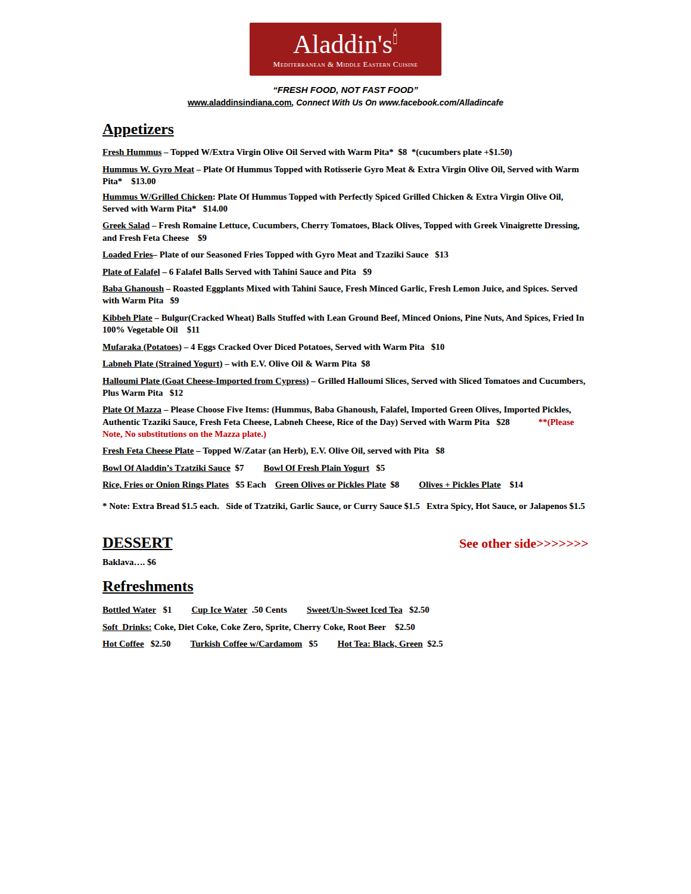Aladdin's🕯 Mediterranean & Middle Eastern Cuisine
“FRESH FOOD, NOT FAST FOOD”
www.aladdinsindiana.com, Connect With Us On www.facebook.com/Alladincafe
Appetizers
Fresh Hummus – Topped W/Extra Virgin Olive Oil Served with Warm Pita* $8 *(cucumbers plate +$1.50)
Hummus W. Gyro Meat – Plate Of Hummus Topped with Rotisserie Gyro Meat & Extra Virgin Olive Oil, Served with Warm Pita* $13.00
Hummus W/Grilled Chicken: Plate Of Hummus Topped with Perfectly Spiced Grilled Chicken & Extra Virgin Olive Oil, Served with Warm Pita* $14.00
Greek Salad – Fresh Romaine Lettuce, Cucumbers, Cherry Tomatoes, Black Olives, Topped with Greek Vinaigrette Dressing, and Fresh Feta Cheese $9
Loaded Fries– Plate of our Seasoned Fries Topped with Gyro Meat and Tzaziki Sauce $13
Plate of Falafel – 6 Falafel Balls Served with Tahini Sauce and Pita $9
Baba Ghanoush – Roasted Eggplants Mixed with Tahini Sauce, Fresh Minced Garlic, Fresh Lemon Juice, and Spices. Served with Warm Pita $9
Kibbeh Plate – Bulgur(Cracked Wheat) Balls Stuffed with Lean Ground Beef, Minced Onions, Pine Nuts, And Spices, Fried In 100% Vegetable Oil $11
Mufaraka (Potatoes) – 4 Eggs Cracked Over Diced Potatoes, Served with Warm Pita $10
Labneh Plate (Strained Yogurt) – with E.V. Olive Oil & Warm Pita $8
Halloumi Plate (Goat Cheese-Imported from Cypress) – Grilled Halloumi Slices, Served with Sliced Tomatoes and Cucumbers, Plus Warm Pita $12
Plate Of Mazza – Please Choose Five Items: (Hummus, Baba Ghanoush, Falafel, Imported Green Olives, Imported Pickles, Authentic Tzaziki Sauce, Fresh Feta Cheese, Labneh Cheese, Rice of the Day) Served with Warm Pita $28 **(Please Note, No substitutions on the Mazza plate.)
Fresh Feta Cheese Plate – Topped W/Zatar (an Herb), E.V. Olive Oil, served with Pita $8
Bowl Of Aladdin’s Tzatziki Sauce $7 Bowl Of Fresh Plain Yogurt $5
Rice, Fries or Onion Rings Plates $5 Each Green Olives or Pickles Plate $8 Olives + Pickles Plate $14
* Note: Extra Bread $1.5 each. Side of Tzatziki, Garlic Sauce, or Curry Sauce $1.5 Extra Spicy, Hot Sauce, or Jalapenos $1.5
DESSERT
See other side>>>>>>>
Baklava…. $6
Refreshments
Bottled Water $1 Cup Ice Water .50 Cents Sweet/Un-Sweet Iced Tea $2.50
Soft Drinks: Coke, Diet Coke, Coke Zero, Sprite, Cherry Coke, Root Beer $2.50
Hot Coffee $2.50 Turkish Coffee w/Cardamom $5 Hot Tea: Black, Green $2.5